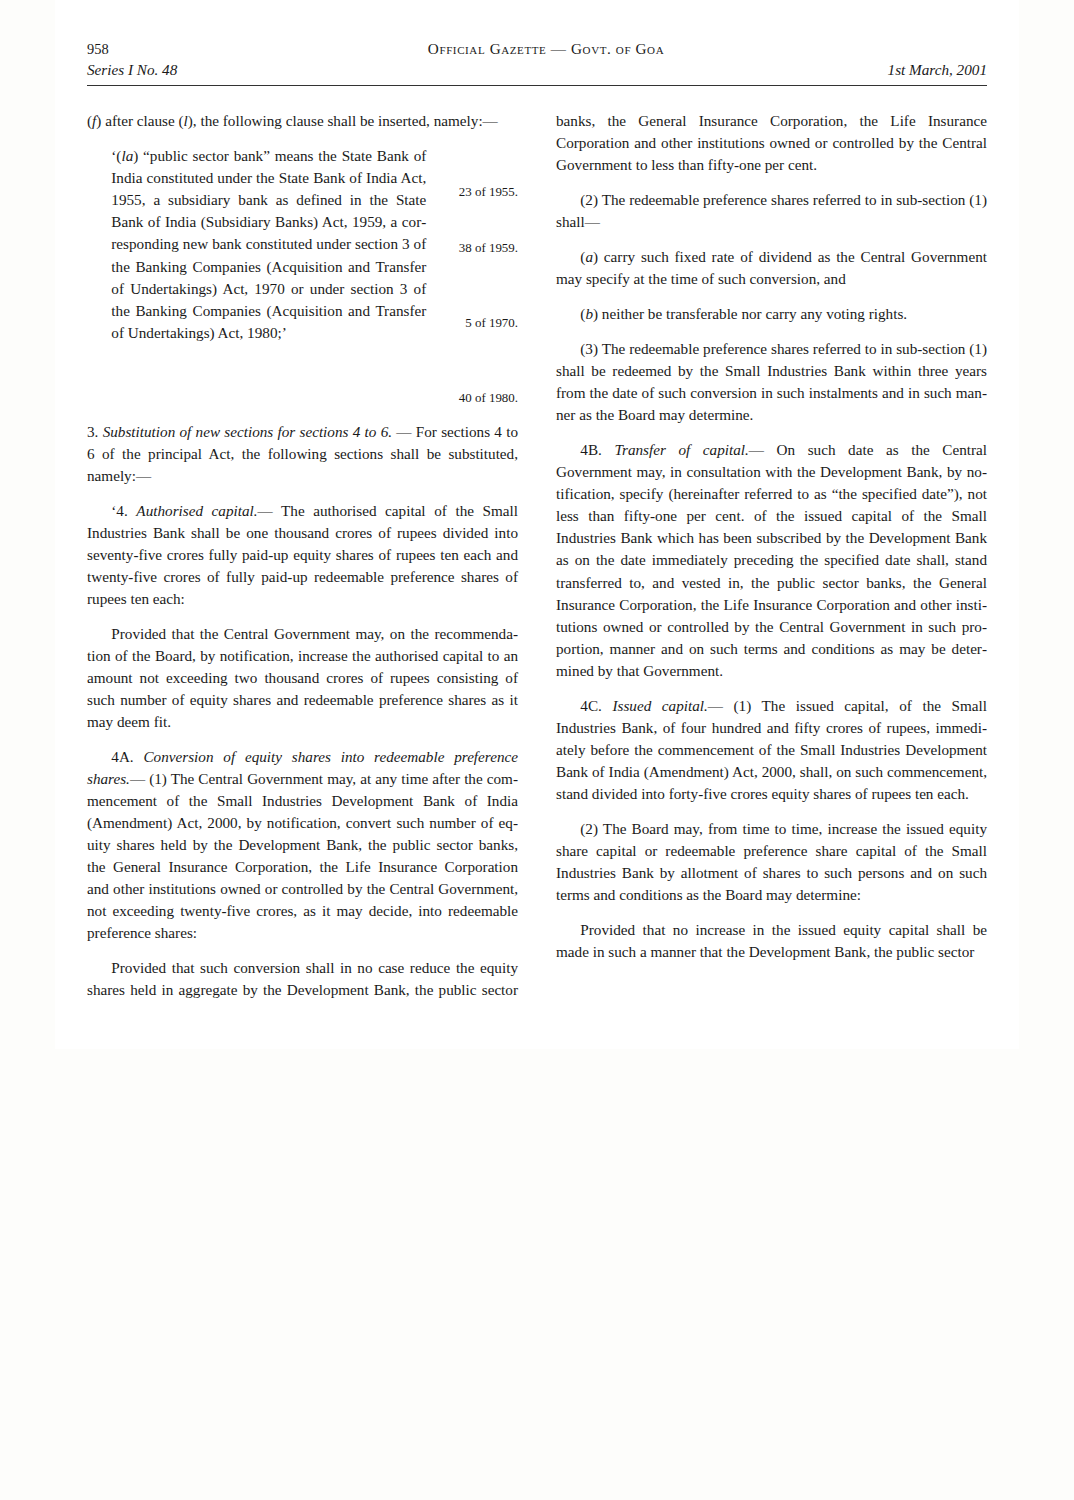958
Official Gazette — Govt. of Goa
Series I No. 48
1st March, 2001
(f) after clause (l), the following clause shall be inserted, namely:—
| ‘( la ) “public sector bank” means the State Bank of India constituted under the State Bank of India Act, 1955, a subsidiary bank as defined in the State Bank of India (Subsidiary Banks) Act, 1959, a corresponding new bank constituted under section 3 of the Banking Companies (Acquisition and Transfer of Undertakings) Act, 1970 or under section 3 of the Banking Companies (Acquisition and Transfer of Undertakings) Act, 1980;’ | 23 of 1955. 38 of 1959. 5 of 1970. 40 of 1980. |
3. Substitution of new sections for sections 4 to 6. — For sections 4 to 6 of the principal Act, the following sections shall be substituted, namely:—
‘4. Authorised capital.— The authorised capital of the Small Industries Bank shall be one thousand crores of rupees divided into seventy-five crores fully paid-up equity shares of rupees ten each and twenty-five crores of fully paid-up redeemable preference shares of rupees ten each:
Provided that the Central Government may, on the recommendation of the Board, by notification, increase the authorised capital to an amount not exceeding two thousand crores of rupees consisting of such number of equity shares and redeemable preference shares as it may deem fit.
4A. Conversion of equity shares into redeemable preference shares.— (1) The Central Government may, at any time after the commencement of the Small Industries Development Bank of India (Amendment) Act, 2000, by notification, convert such number of equity shares held by the Development Bank, the public sector banks, the General Insurance Corporation, the Life Insurance Corporation and other institutions owned or controlled by the Central Government, not exceeding twenty-five crores, as it may decide, into redeemable preference shares:
Provided that such conversion shall in no case reduce the equity shares held in aggregate by the Development Bank, the public sector banks, the General Insurance Corporation, the Life Insurance Corporation and other institutions owned or controlled by the Central Government to less than fifty-one per cent.
(2) The redeemable preference shares referred to in sub-section (1) shall—
(a) carry such fixed rate of dividend as the Central Government may specify at the time of such conversion, and
(b) neither be transferable nor carry any voting rights.
(3) The redeemable preference shares referred to in sub-section (1) shall be redeemed by the Small Industries Bank within three years from the date of such conversion in such instalments and in such manner as the Board may determine.
4B. Transfer of capital.— On such date as the Central Government may, in consultation with the Development Bank, by notification, specify (hereinafter referred to as “the specified date”), not less than fifty-one per cent. of the issued capital of the Small Industries Bank which has been subscribed by the Development Bank as on the date immediately preceding the specified date shall, stand transferred to, and vested in, the public sector banks, the General Insurance Corporation, the Life Insurance Corporation and other institutions owned or controlled by the Central Government in such proportion, manner and on such terms and conditions as may be determined by that Government.
4C. Issued capital.— (1) The issued capital, of the Small Industries Bank, of four hundred and fifty crores of rupees, immediately before the commencement of the Small Industries Development Bank of India (Amendment) Act, 2000, shall, on such commencement, stand divided into forty-five crores equity shares of rupees ten each.
(2) The Board may, from time to time, increase the issued equity share capital or redeemable preference share capital of the Small Industries Bank by allotment of shares to such persons and on such terms and conditions as the Board may determine:
Provided that no increase in the issued equity capital shall be made in such a manner that the Development Bank, the public sector